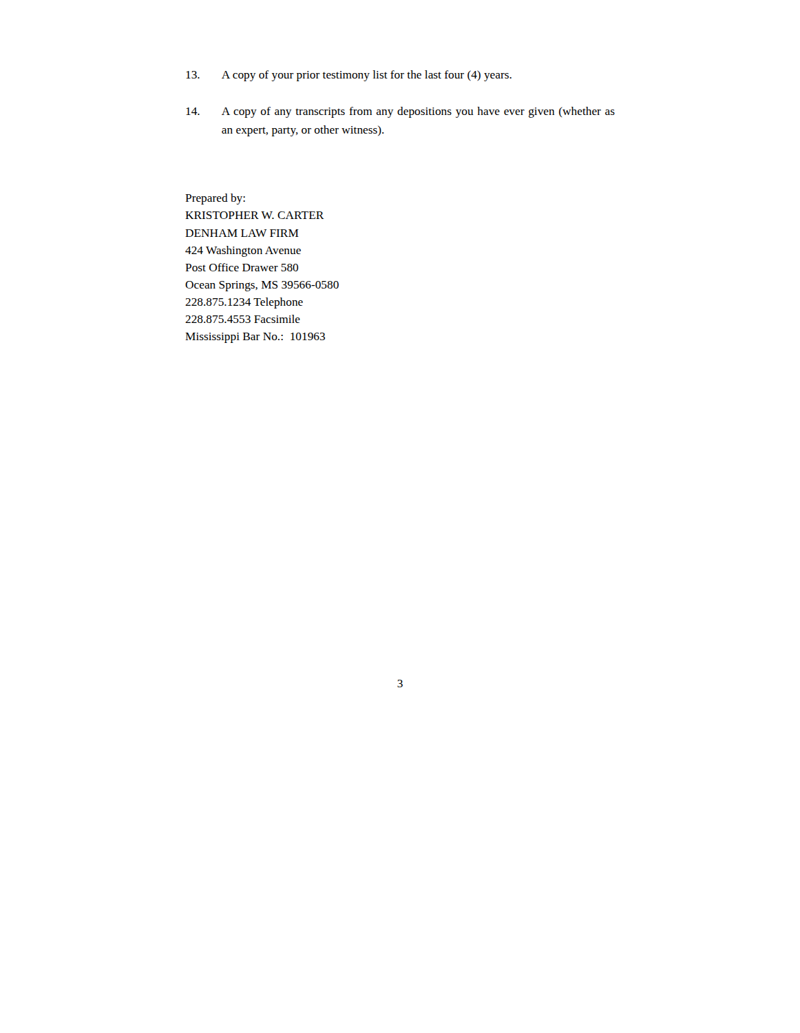13. A copy of your prior testimony list for the last four (4) years.
14. A copy of any transcripts from any depositions you have ever given (whether as an expert, party, or other witness).
Prepared by:
KRISTOPHER W. CARTER
DENHAM LAW FIRM
424 Washington Avenue
Post Office Drawer 580
Ocean Springs, MS 39566-0580
228.875.1234 Telephone
228.875.4553 Facsimile
Mississippi Bar No.: 101963
3